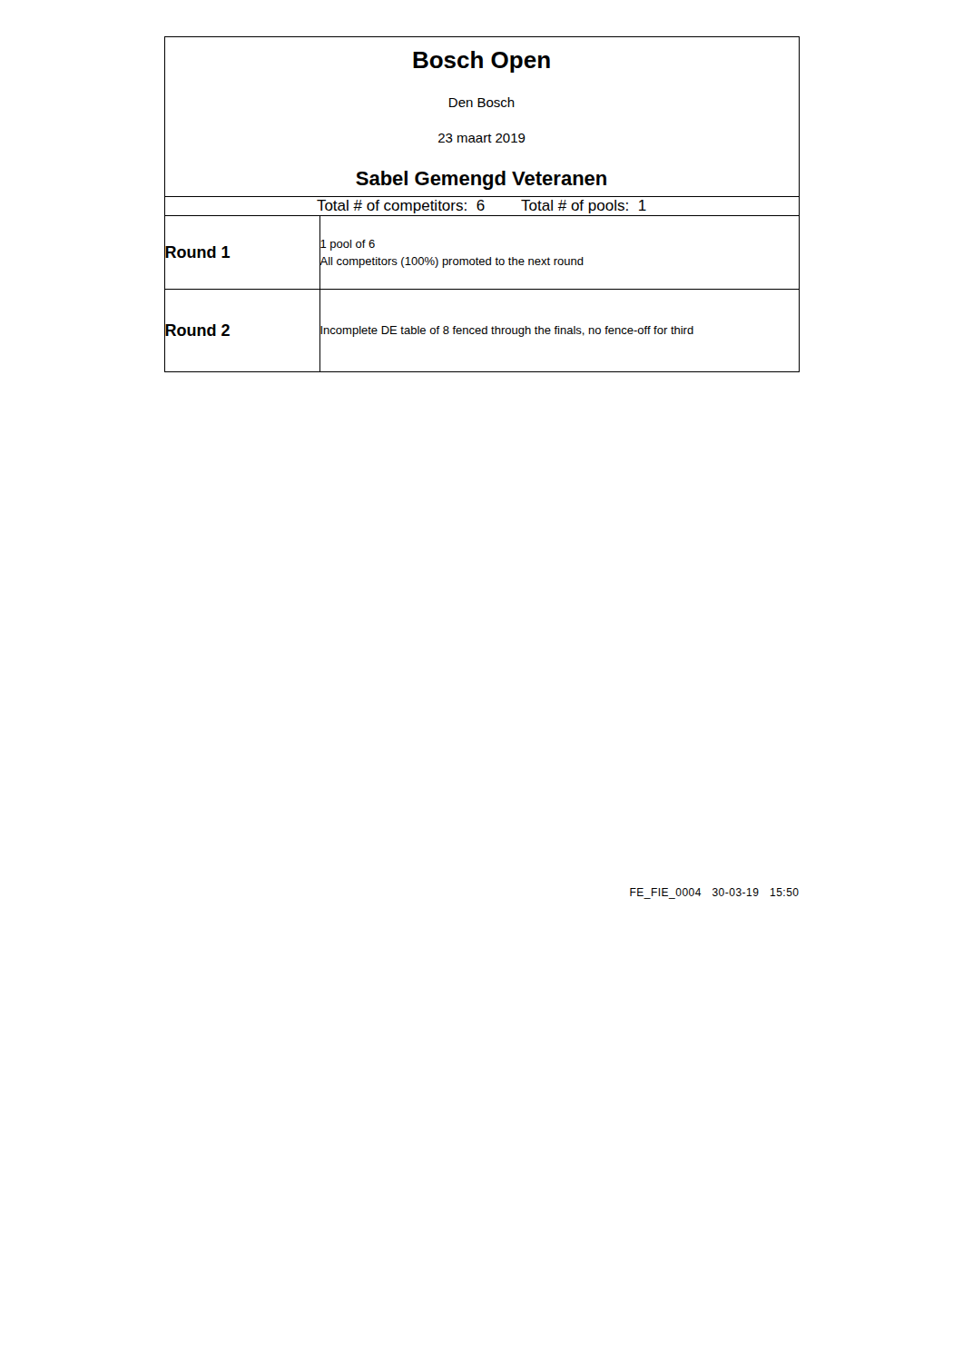| Bosch Open Den Bosch 23 maart 2019 Sabel Gemengd Veteranen |
| Total # of competitors: 6 Total # of pools: 1 |
| Round 1 | 1 pool of 6 All competitors (100%) promoted to the next round |
| Round 2 | Incomplete DE table of 8 fenced through the finals, no fence-off for third |
FE_FIE_0004 30-03-19 15:50